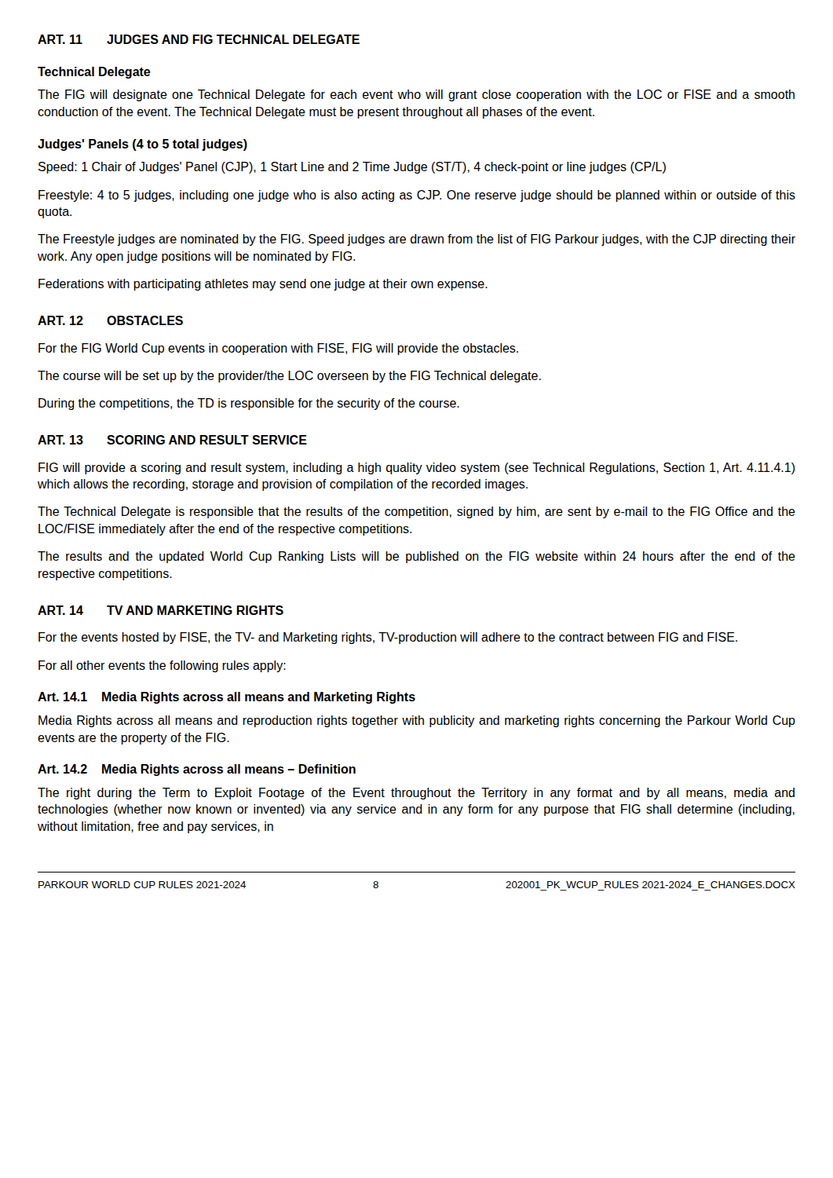ART. 11 JUDGES AND FIG TECHNICAL DELEGATE
Technical Delegate
The FIG will designate one Technical Delegate for each event who will grant close cooperation with the LOC or FISE and a smooth conduction of the event. The Technical Delegate must be present throughout all phases of the event.
Judges' Panels (4 to 5 total judges)
Speed: 1 Chair of Judges' Panel (CJP), 1 Start Line and 2 Time Judge (ST/T), 4 check-point or line judges (CP/L)
Freestyle: 4 to 5 judges, including one judge who is also acting as CJP. One reserve judge should be planned within or outside of this quota.
The Freestyle judges are nominated by the FIG. Speed judges are drawn from the list of FIG Parkour judges, with the CJP directing their work. Any open judge positions will be nominated by FIG.
Federations with participating athletes may send one judge at their own expense.
ART. 12 OBSTACLES
For the FIG World Cup events in cooperation with FISE, FIG will provide the obstacles.
The course will be set up by the provider/the LOC overseen by the FIG Technical delegate.
During the competitions, the TD is responsible for the security of the course.
ART. 13 SCORING AND RESULT SERVICE
FIG will provide a scoring and result system, including a high quality video system (see Technical Regulations, Section 1, Art. 4.11.4.1) which allows the recording, storage and provision of compilation of the recorded images.
The Technical Delegate is responsible that the results of the competition, signed by him, are sent by e-mail to the FIG Office and the LOC/FISE immediately after the end of the respective competitions.
The results and the updated World Cup Ranking Lists will be published on the FIG website within 24 hours after the end of the respective competitions.
ART. 14 TV AND MARKETING RIGHTS
For the events hosted by FISE, the TV- and Marketing rights, TV-production will adhere to the contract between FIG and FISE.
For all other events the following rules apply:
Art. 14.1 Media Rights across all means and Marketing Rights
Media Rights across all means and reproduction rights together with publicity and marketing rights concerning the Parkour World Cup events are the property of the FIG.
Art. 14.2 Media Rights across all means – Definition
The right during the Term to Exploit Footage of the Event throughout the Territory in any format and by all means, media and technologies (whether now known or invented) via any service and in any form for any purpose that FIG shall determine (including, without limitation, free and pay services, in
PARKOUR WORLD CUP RULES 2021-2024 8 202001_PK_WCUP_RULES 2021-2024_E_CHANGES.DOCX